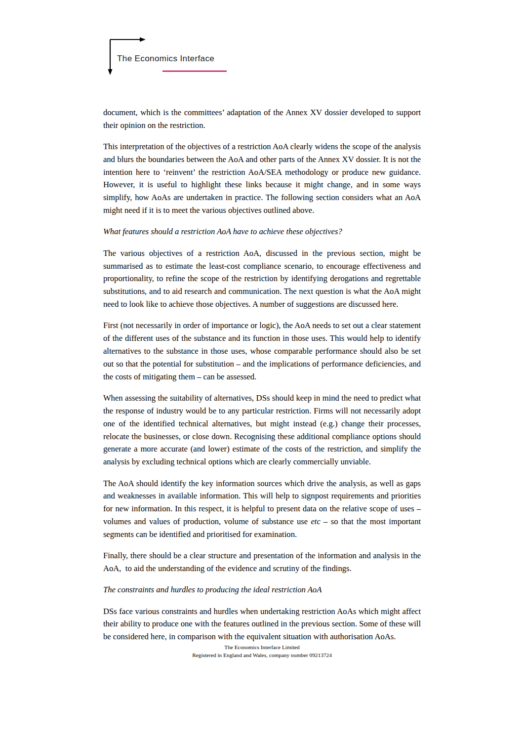The Economics Interface
document, which is the committees’ adaptation of the Annex XV dossier developed to support their opinion on the restriction.
This interpretation of the objectives of a restriction AoA clearly widens the scope of the analysis and blurs the boundaries between the AoA and other parts of the Annex XV dossier. It is not the intention here to ‘reinvent’ the restriction AoA/SEA methodology or produce new guidance. However, it is useful to highlight these links because it might change, and in some ways simplify, how AoAs are undertaken in practice. The following section considers what an AoA might need if it is to meet the various objectives outlined above.
What features should a restriction AoA have to achieve these objectives?
The various objectives of a restriction AoA, discussed in the previous section, might be summarised as to estimate the least-cost compliance scenario, to encourage effectiveness and proportionality, to refine the scope of the restriction by identifying derogations and regrettable substitutions, and to aid research and communication. The next question is what the AoA might need to look like to achieve those objectives. A number of suggestions are discussed here.
First (not necessarily in order of importance or logic), the AoA needs to set out a clear statement of the different uses of the substance and its function in those uses. This would help to identify alternatives to the substance in those uses, whose comparable performance should also be set out so that the potential for substitution – and the implications of performance deficiencies, and the costs of mitigating them – can be assessed.
When assessing the suitability of alternatives, DSs should keep in mind the need to predict what the response of industry would be to any particular restriction. Firms will not necessarily adopt one of the identified technical alternatives, but might instead (e.g.) change their processes, relocate the businesses, or close down. Recognising these additional compliance options should generate a more accurate (and lower) estimate of the costs of the restriction, and simplify the analysis by excluding technical options which are clearly commercially unviable.
The AoA should identify the key information sources which drive the analysis, as well as gaps and weaknesses in available information. This will help to signpost requirements and priorities for new information. In this respect, it is helpful to present data on the relative scope of uses – volumes and values of production, volume of substance use etc – so that the most important segments can be identified and prioritised for examination.
Finally, there should be a clear structure and presentation of the information and analysis in the AoA, to aid the understanding of the evidence and scrutiny of the findings.
The constraints and hurdles to producing the ideal restriction AoA
DSs face various constraints and hurdles when undertaking restriction AoAs which might affect their ability to produce one with the features outlined in the previous section. Some of these will be considered here, in comparison with the equivalent situation with authorisation AoAs.
The Economics Interface Limited
Registered in England and Wales, company number 09213724